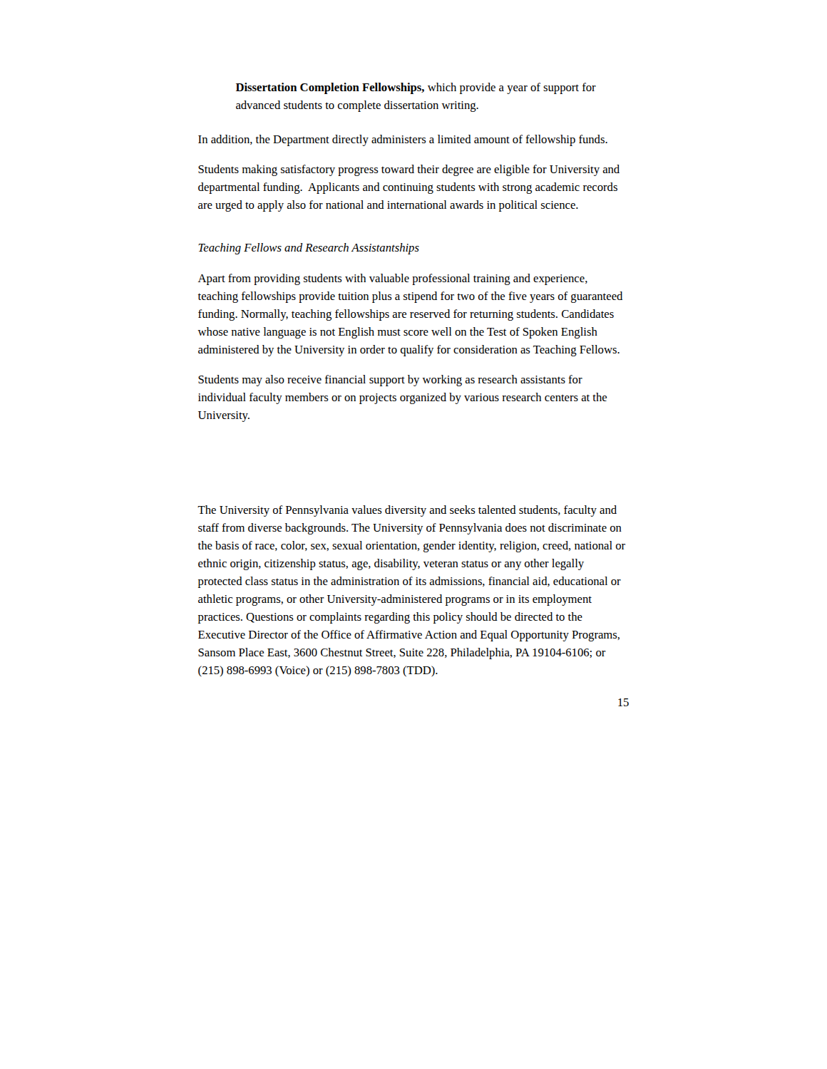Dissertation Completion Fellowships, which provide a year of support for advanced students to complete dissertation writing.
In addition, the Department directly administers a limited amount of fellowship funds.
Students making satisfactory progress toward their degree are eligible for University and departmental funding. Applicants and continuing students with strong academic records are urged to apply also for national and international awards in political science.
Teaching Fellows and Research Assistantships
Apart from providing students with valuable professional training and experience, teaching fellowships provide tuition plus a stipend for two of the five years of guaranteed funding. Normally, teaching fellowships are reserved for returning students. Candidates whose native language is not English must score well on the Test of Spoken English administered by the University in order to qualify for consideration as Teaching Fellows.
Students may also receive financial support by working as research assistants for individual faculty members or on projects organized by various research centers at the University.
The University of Pennsylvania values diversity and seeks talented students, faculty and staff from diverse backgrounds. The University of Pennsylvania does not discriminate on the basis of race, color, sex, sexual orientation, gender identity, religion, creed, national or ethnic origin, citizenship status, age, disability, veteran status or any other legally protected class status in the administration of its admissions, financial aid, educational or athletic programs, or other University-administered programs or in its employment practices. Questions or complaints regarding this policy should be directed to the Executive Director of the Office of Affirmative Action and Equal Opportunity Programs, Sansom Place East, 3600 Chestnut Street, Suite 228, Philadelphia, PA 19104-6106; or (215) 898-6993 (Voice) or (215) 898-7803 (TDD).
15